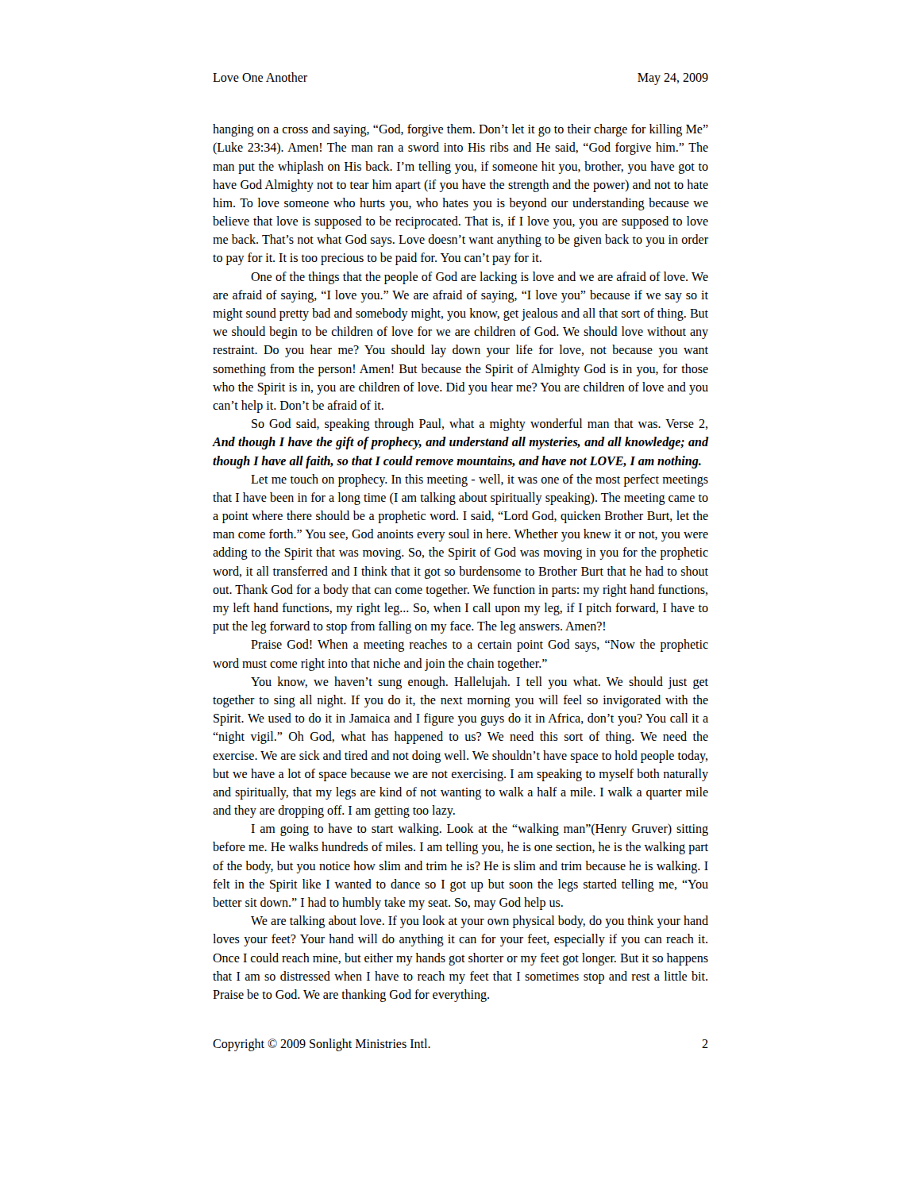Love One Another
May 24, 2009
hanging on a cross and saying, “God, forgive them. Don’t let it go to their charge for killing Me” (Luke 23:34). Amen! The man ran a sword into His ribs and He said, “God forgive him.” The man put the whiplash on His back. I’m telling you, if someone hit you, brother, you have got to have God Almighty not to tear him apart (if you have the strength and the power) and not to hate him. To love someone who hurts you, who hates you is beyond our understanding because we believe that love is supposed to be reciprocated. That is, if I love you, you are supposed to love me back. That’s not what God says. Love doesn’t want anything to be given back to you in order to pay for it. It is too precious to be paid for. You can’t pay for it.
One of the things that the people of God are lacking is love and we are afraid of love. We are afraid of saying, “I love you.” We are afraid of saying, “I love you” because if we say so it might sound pretty bad and somebody might, you know, get jealous and all that sort of thing. But we should begin to be children of love for we are children of God. We should love without any restraint. Do you hear me? You should lay down your life for love, not because you want something from the person! Amen! But because the Spirit of Almighty God is in you, for those who the Spirit is in, you are children of love. Did you hear me? You are children of love and you can’t help it. Don’t be afraid of it.
So God said, speaking through Paul, what a mighty wonderful man that was. Verse 2, And though I have the gift of prophecy, and understand all mysteries, and all knowledge; and though I have all faith, so that I could remove mountains, and have not LOVE, I am nothing.
Let me touch on prophecy. In this meeting - well, it was one of the most perfect meetings that I have been in for a long time (I am talking about spiritually speaking). The meeting came to a point where there should be a prophetic word. I said, “Lord God, quicken Brother Burt, let the man come forth.” You see, God anoints every soul in here. Whether you knew it or not, you were adding to the Spirit that was moving. So, the Spirit of God was moving in you for the prophetic word, it all transferred and I think that it got so burdensome to Brother Burt that he had to shout out. Thank God for a body that can come together. We function in parts: my right hand functions, my left hand functions, my right leg... So, when I call upon my leg, if I pitch forward, I have to put the leg forward to stop from falling on my face. The leg answers. Amen?!
Praise God! When a meeting reaches to a certain point God says, “Now the prophetic word must come right into that niche and join the chain together.”
You know, we haven’t sung enough. Hallelujah. I tell you what. We should just get together to sing all night. If you do it, the next morning you will feel so invigorated with the Spirit. We used to do it in Jamaica and I figure you guys do it in Africa, don’t you? You call it a “night vigil.” Oh God, what has happened to us? We need this sort of thing. We need the exercise. We are sick and tired and not doing well. We shouldn’t have space to hold people today, but we have a lot of space because we are not exercising. I am speaking to myself both naturally and spiritually, that my legs are kind of not wanting to walk a half a mile. I walk a quarter mile and they are dropping off. I am getting too lazy.
I am going to have to start walking. Look at the “walking man”(Henry Gruver) sitting before me. He walks hundreds of miles. I am telling you, he is one section, he is the walking part of the body, but you notice how slim and trim he is? He is slim and trim because he is walking. I felt in the Spirit like I wanted to dance so I got up but soon the legs started telling me, “You better sit down.” I had to humbly take my seat. So, may God help us.
We are talking about love. If you look at your own physical body, do you think your hand loves your feet? Your hand will do anything it can for your feet, especially if you can reach it. Once I could reach mine, but either my hands got shorter or my feet got longer. But it so happens that I am so distressed when I have to reach my feet that I sometimes stop and rest a little bit. Praise be to God. We are thanking God for everything.
Copyright © 2009 Sonlight Ministries Intl.
2